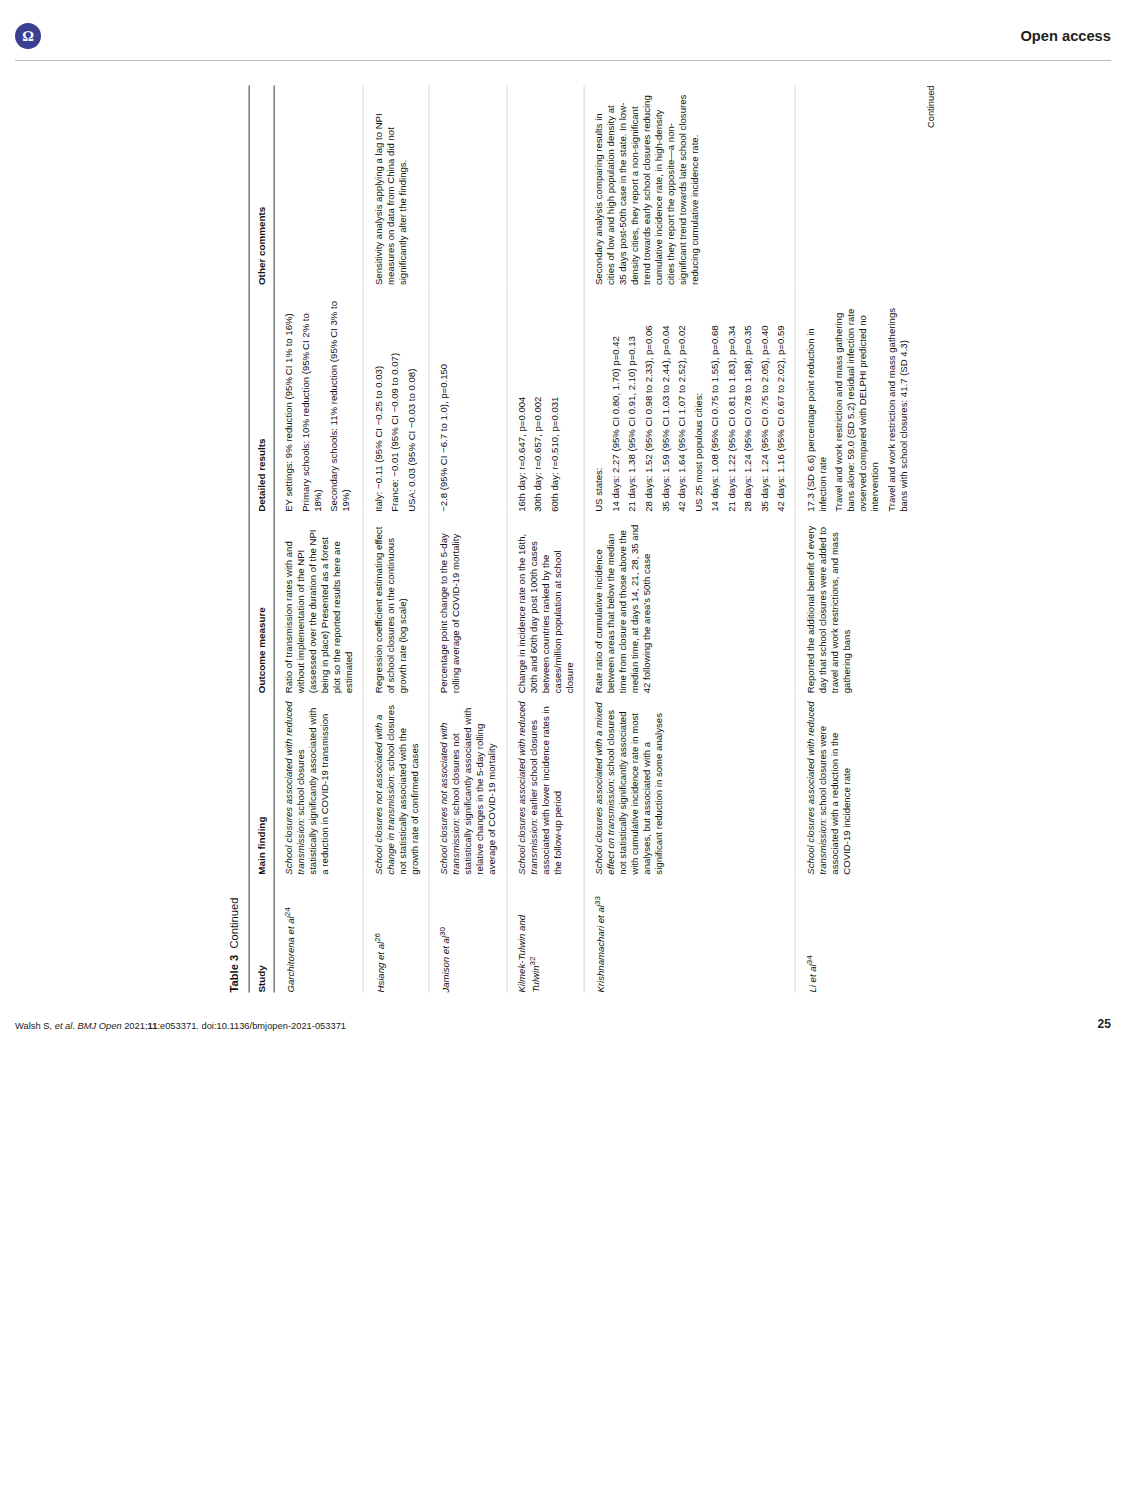Ω
Open access
Table 3 Continued
| Study | Main finding | Outcome measure | Detailed results | Other comments |
| --- | --- | --- | --- | --- |
| Garchitorena et al 24 | School closures associated with reduced transmission: school closures statistically significantly associated with a reduction in COVID-19 transmission | Ratio of transmission rates with and without implementation of the NPI (assessed over the duration of the NPI being in place) Presented as a forest plot so the reported results here are estimated | EY settings: 9% reduction (95% CI 1% to 16%) Primary schools: 10% reduction (95% CI 2% to 18%) Secondary schools: 11% reduction (95% CI 3% to 19%) | |
| Hsiang et al 26 | School closures not associated with a change in transmission: school closures not statistically associated with the growth rate of confirmed cases | Regression coefficient estimating effect of school closures on the continuous growth rate (log scale) | Italy: −0.11 (95% CI −0.25 to 0.03) France: −0.01 (95% CI −0.09 to 0.07) USA: 0.03 (95% CI −0.03 to 0.08) | Sensitivity analysis applying a lag to NPI measures on data from China did not significantly alter the findings. |
| Jamison et al 30 | School closures not associated with transmission: school closures not statistically significantly associated with relative changes in the 5-day rolling average of COVID-19 mortality | Percentage point change to the 5-day rolling average of COVID-19 mortality | −2.8 (95% CI −6.7 to 1.0), p=0.150 | |
| Kilmek-Tulwin and Tulwin 32 | School closures associated with reduced transmission: earlier school closures associated with lower incidence rates in the follow-up period | Change in incidence rate on the 16th, 30th and 60th day post 100th cases between countries ranked by the cases/million population at school closure | 16th day: r=0.647, p=0.004 30th day: r=0.657, p=0.002 60th day: r=0.510, p=0.031 | |
| Krishnamachari et al 33 | School closures associated with a mixed effect on transmission: school closures not statistically significantly associated with cumulative incidence rate in most analyses, but associated with a significant reduction in some analyses | Rate ratio of cumulative incidence between areas that below the median time from closure and those above the median time, at days 14, 21, 28, 35 and 42 following the area’s 50th case | US states: 14 days: 2.27 (95% CI 0.80, 1.70) p=0.42 21 days: 1.38 (95% CI 0.91, 2.10) p=0.13 28 days: 1.52 (95% CI 0.98 to 2.33), p=0.06 35 days: 1.59 (95% CI 1.03 to 2.44), p=0.04 42 days: 1.64 (95% CI 1.07 to 2.52), p=0.02 US 25 most populous cities: 14 days: 1.08 (95% CI 0.75 to 1.55), p=0.68 21 days: 1.22 (95% CI 0.81 to 1.83), p=0.34 28 days: 1.24 (95% CI 0.78 to 1.98), p=0.35 35 days: 1.24 (95% CI 0.75 to 2.05), p=0.40 42 days: 1.16 (95% CI 0.67 to 2.02), p=0.59 | Secondary analysis comparing results in cities of low and high population density at 35 days post-50th case in the state. In low-density cities, they report a non-significant trend towards early school closures reducing cumulative incidence rate, in high-density cities they report the opposite—a non-significant trend towards late school closures reducing cumulative incidence rate. |
| Li et al 34 | School closures associated with reduced transmission: school closures were associated with a reduction in the COVID-19 incidence rate | Reported the additional benefit of every day that school closures were added to travel and work restrictions, and mass gathering bans | 17.3 (SD 6.6) percentage point reduction in infection rate Travel and work restriction and mass gathering bans alone: 59.0 (SD 5.2) residual infection rate ovserved compared with DELPHI predicted no intervention Travel and work restriction and mass gatherings bans with school closures: 41.7 (SD 4.3) | |
Continued
Walsh S, et al. BMJ Open 2021;11:e053371. doi:10.1136/bmjopen-2021-053371
25